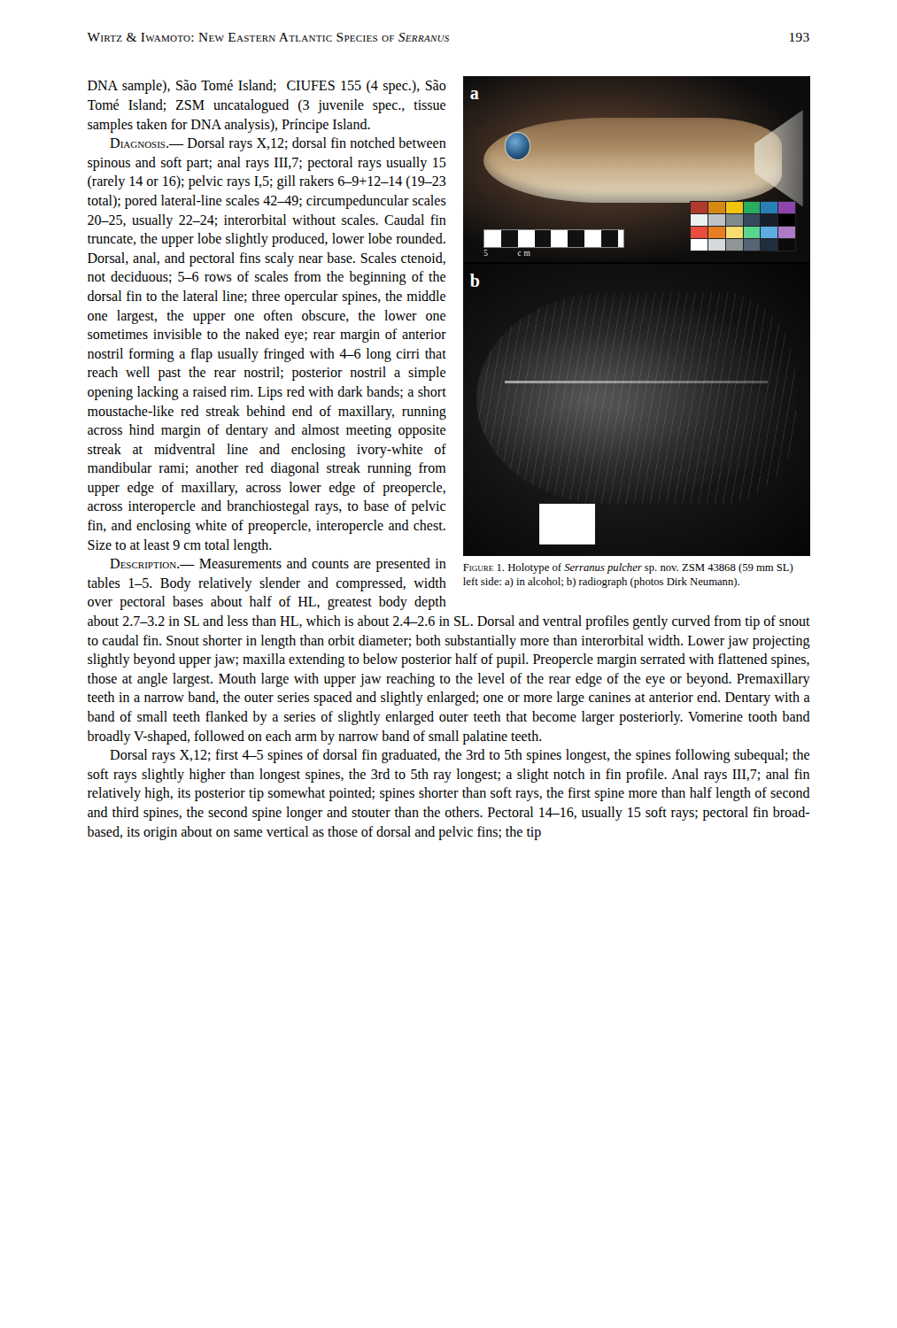Wirtz & Iwamoto: New Eastern Atlantic Species of Serranus 193
a
5 cm
b
Figure 1. Holotype of Serranus pulcher sp. nov. ZSM 43868 (59 mm SL) left side: a) in alcohol; b) radiograph (photos Dirk Neumann).
DNA sample), São Tomé Island; CIUFES 155 (4 spec.), São Tomé Island; ZSM uncatalogued (3 juvenile spec., tissue samples taken for DNA analysis), Príncipe Island.
Diagnosis.— Dorsal rays X,12; dorsal fin notched between spinous and soft part; anal rays III,7; pectoral rays usually 15 (rarely 14 or 16); pelvic rays I,5; gill rakers 6–9+12–14 (19–23 total); pored lateral-line scales 42–49; circumpeduncular scales 20–25, usually 22–24; interorbital without scales. Caudal fin truncate, the upper lobe slightly produced, lower lobe rounded. Dorsal, anal, and pectoral fins scaly near base. Scales ctenoid, not deciduous; 5–6 rows of scales from the beginning of the dorsal fin to the lateral line; three opercular spines, the middle one largest, the upper one often obscure, the lower one sometimes invisible to the naked eye; rear margin of anterior nostril forming a flap usually fringed with 4–6 long cirri that reach well past the rear nostril; posterior nostril a simple opening lacking a raised rim. Lips red with dark bands; a short moustache-like red streak behind end of maxillary, running across hind margin of dentary and almost meeting opposite streak at midventral line and enclosing ivory-white of mandibular rami; another red diagonal streak running from upper edge of maxillary, across lower edge of preopercle, across interopercle and branchiostegal rays, to base of pelvic fin, and enclosing white of preopercle, interopercle and chest. Size to at least 9 cm total length.
Description.— Measurements and counts are presented in tables 1–5. Body relatively slender and compressed, width over pectoral bases about half of HL, greatest body depth about 2.7–3.2 in SL and less than HL, which is about 2.4–2.6 in SL. Dorsal and ventral profiles gently curved from tip of snout to caudal fin. Snout shorter in length than orbit diameter; both substantially more than interorbital width. Lower jaw projecting slightly beyond upper jaw; maxilla extending to below posterior half of pupil. Preopercle margin serrated with flattened spines, those at angle largest. Mouth large with upper jaw reaching to the level of the rear edge of the eye or beyond. Premaxillary teeth in a narrow band, the outer series spaced and slightly enlarged; one or more large canines at anterior end. Dentary with a band of small teeth flanked by a series of slightly enlarged outer teeth that become larger posteriorly. Vomerine tooth band broadly V-shaped, followed on each arm by narrow band of small palatine teeth.
Dorsal rays X,12; first 4–5 spines of dorsal fin graduated, the 3rd to 5th spines longest, the spines following subequal; the soft rays slightly higher than longest spines, the 3rd to 5th ray longest; a slight notch in fin profile. Anal rays III,7; anal fin relatively high, its posterior tip somewhat pointed; spines shorter than soft rays, the first spine more than half length of second and third spines, the second spine longer and stouter than the others. Pectoral 14–16, usually 15 soft rays; pectoral fin broad-based, its origin about on same vertical as those of dorsal and pelvic fins; the tip